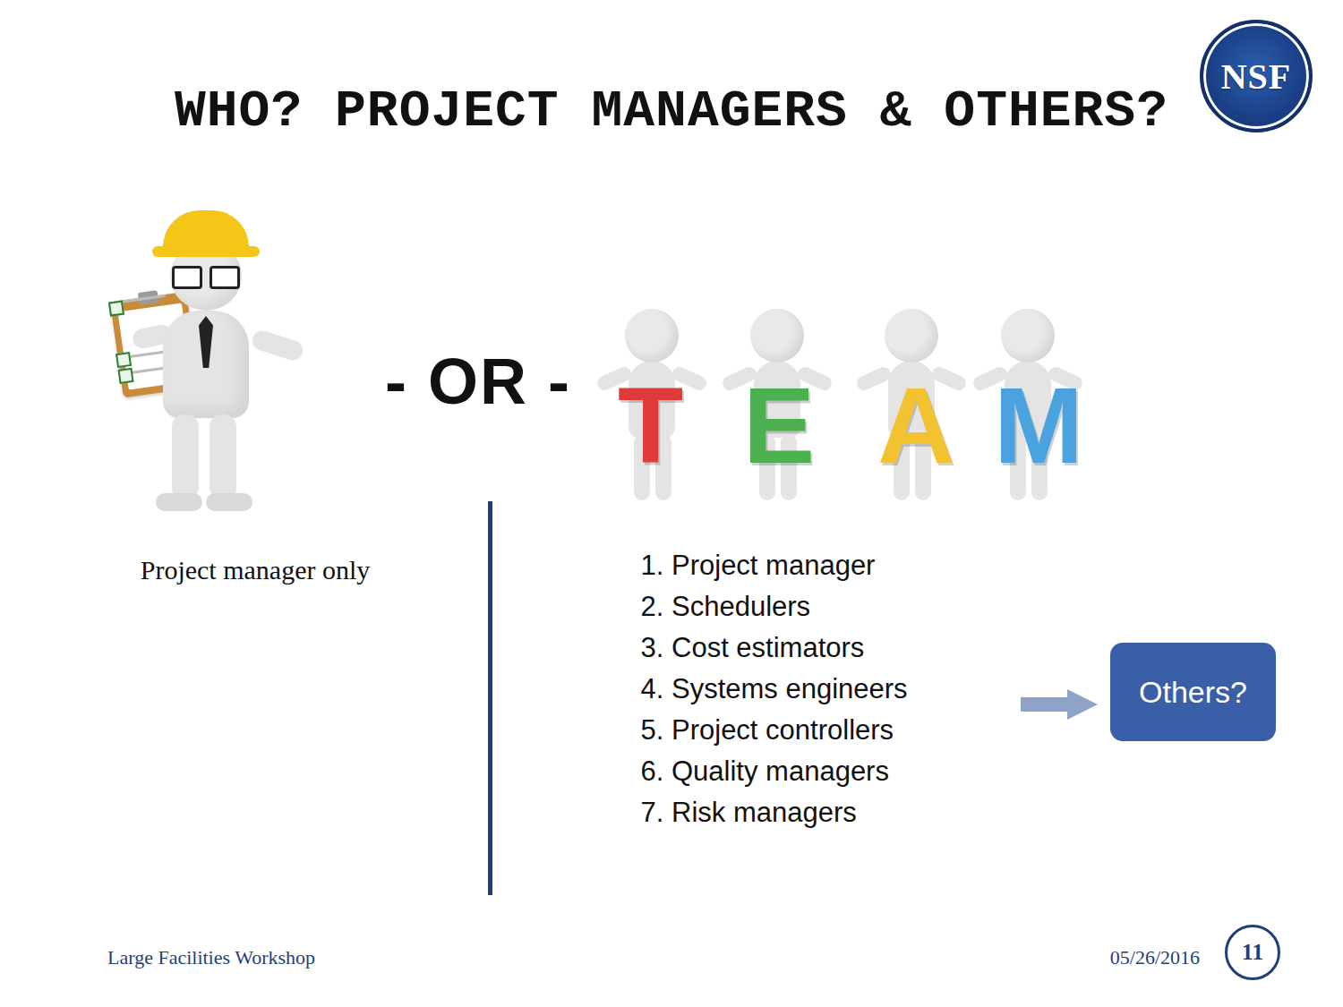NSF
Who? Project Managers & Others?
- OR -
T
E
A
M
Project manager only
Project manager
Schedulers
Cost estimators
Systems engineers
Project controllers
Quality managers
Risk managers
Others?
Large Facilities Workshop
05/26/2016
11